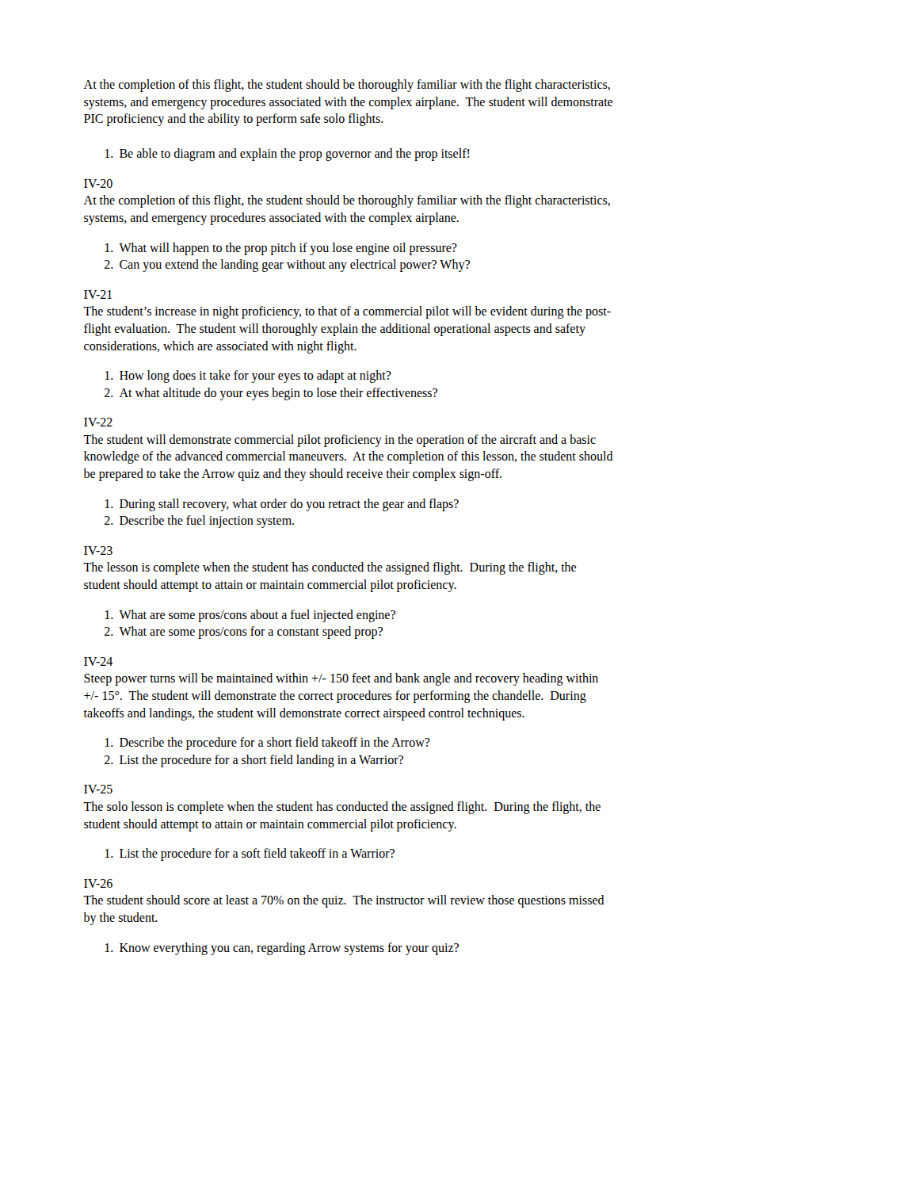At the completion of this flight, the student should be thoroughly familiar with the flight characteristics, systems, and emergency procedures associated with the complex airplane. The student will demonstrate PIC proficiency and the ability to perform safe solo flights.
Be able to diagram and explain the prop governor and the prop itself!
IV-20
At the completion of this flight, the student should be thoroughly familiar with the flight characteristics, systems, and emergency procedures associated with the complex airplane.
What will happen to the prop pitch if you lose engine oil pressure?
Can you extend the landing gear without any electrical power? Why?
IV-21
The student’s increase in night proficiency, to that of a commercial pilot will be evident during the post-flight evaluation. The student will thoroughly explain the additional operational aspects and safety considerations, which are associated with night flight.
How long does it take for your eyes to adapt at night?
At what altitude do your eyes begin to lose their effectiveness?
IV-22
The student will demonstrate commercial pilot proficiency in the operation of the aircraft and a basic knowledge of the advanced commercial maneuvers. At the completion of this lesson, the student should be prepared to take the Arrow quiz and they should receive their complex sign-off.
During stall recovery, what order do you retract the gear and flaps?
Describe the fuel injection system.
IV-23
The lesson is complete when the student has conducted the assigned flight. During the flight, the student should attempt to attain or maintain commercial pilot proficiency.
What are some pros/cons about a fuel injected engine?
What are some pros/cons for a constant speed prop?
IV-24
Steep power turns will be maintained within +/- 150 feet and bank angle and recovery heading within +/- 15°. The student will demonstrate the correct procedures for performing the chandelle. During takeoffs and landings, the student will demonstrate correct airspeed control techniques.
Describe the procedure for a short field takeoff in the Arrow?
List the procedure for a short field landing in a Warrior?
IV-25
The solo lesson is complete when the student has conducted the assigned flight. During the flight, the student should attempt to attain or maintain commercial pilot proficiency.
List the procedure for a soft field takeoff in a Warrior?
IV-26
The student should score at least a 70% on the quiz. The instructor will review those questions missed by the student.
Know everything you can, regarding Arrow systems for your quiz?